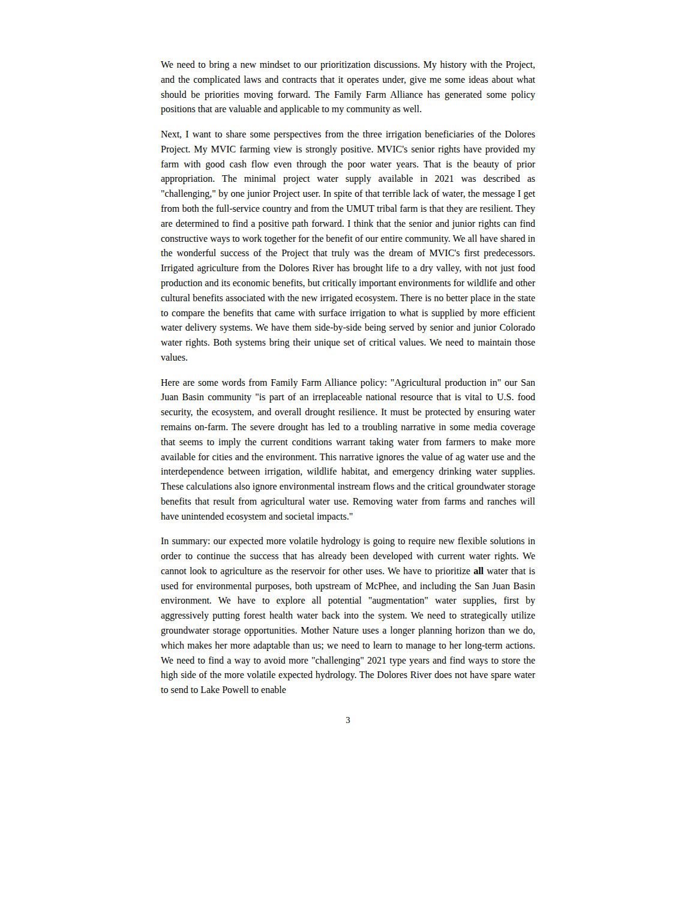We need to bring a new mindset to our prioritization discussions. My history with the Project, and the complicated laws and contracts that it operates under, give me some ideas about what should be priorities moving forward. The Family Farm Alliance has generated some policy positions that are valuable and applicable to my community as well.
Next, I want to share some perspectives from the three irrigation beneficiaries of the Dolores Project. My MVIC farming view is strongly positive. MVIC's senior rights have provided my farm with good cash flow even through the poor water years. That is the beauty of prior appropriation. The minimal project water supply available in 2021 was described as "challenging," by one junior Project user. In spite of that terrible lack of water, the message I get from both the full-service country and from the UMUT tribal farm is that they are resilient. They are determined to find a positive path forward. I think that the senior and junior rights can find constructive ways to work together for the benefit of our entire community. We all have shared in the wonderful success of the Project that truly was the dream of MVIC's first predecessors. Irrigated agriculture from the Dolores River has brought life to a dry valley, with not just food production and its economic benefits, but critically important environments for wildlife and other cultural benefits associated with the new irrigated ecosystem. There is no better place in the state to compare the benefits that came with surface irrigation to what is supplied by more efficient water delivery systems. We have them side-by-side being served by senior and junior Colorado water rights. Both systems bring their unique set of critical values. We need to maintain those values.
Here are some words from Family Farm Alliance policy: "Agricultural production in" our San Juan Basin community "is part of an irreplaceable national resource that is vital to U.S. food security, the ecosystem, and overall drought resilience. It must be protected by ensuring water remains on-farm. The severe drought has led to a troubling narrative in some media coverage that seems to imply the current conditions warrant taking water from farmers to make more available for cities and the environment. This narrative ignores the value of ag water use and the interdependence between irrigation, wildlife habitat, and emergency drinking water supplies. These calculations also ignore environmental instream flows and the critical groundwater storage benefits that result from agricultural water use. Removing water from farms and ranches will have unintended ecosystem and societal impacts."
In summary: our expected more volatile hydrology is going to require new flexible solutions in order to continue the success that has already been developed with current water rights. We cannot look to agriculture as the reservoir for other uses. We have to prioritize all water that is used for environmental purposes, both upstream of McPhee, and including the San Juan Basin environment. We have to explore all potential "augmentation" water supplies, first by aggressively putting forest health water back into the system. We need to strategically utilize groundwater storage opportunities. Mother Nature uses a longer planning horizon than we do, which makes her more adaptable than us; we need to learn to manage to her long-term actions. We need to find a way to avoid more "challenging" 2021 type years and find ways to store the high side of the more volatile expected hydrology. The Dolores River does not have spare water to send to Lake Powell to enable
3